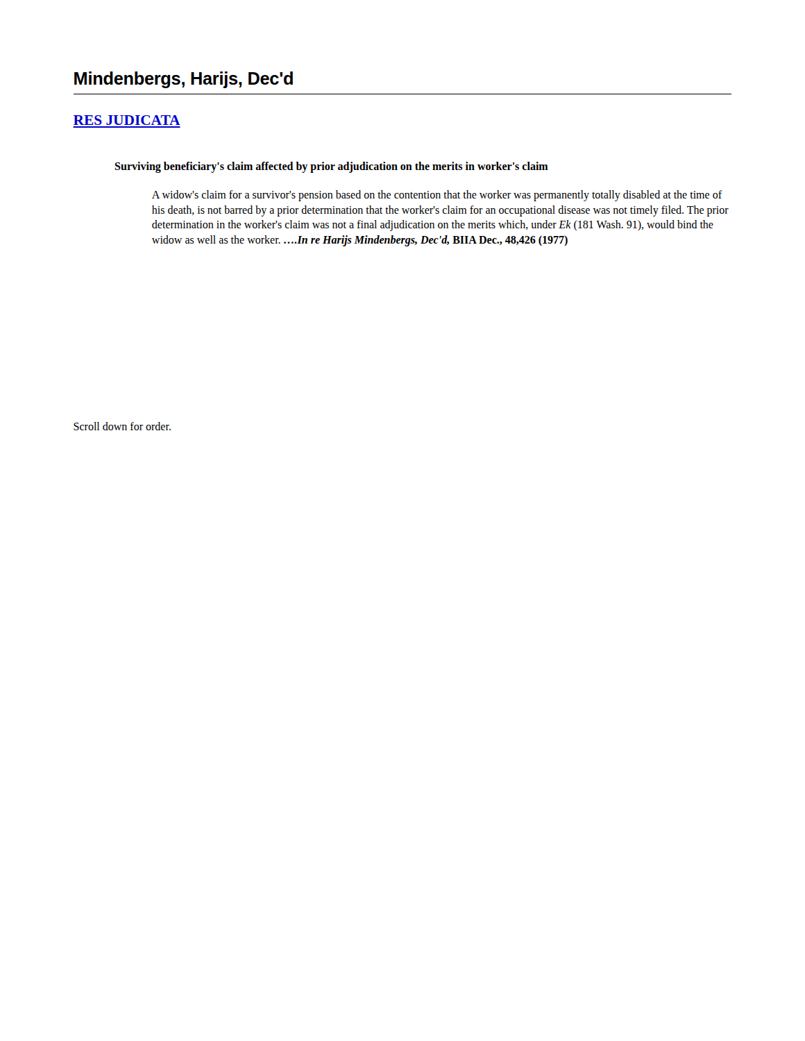Mindenbergs, Harijs, Dec'd
RES JUDICATA
Surviving beneficiary's claim affected by prior adjudication on the merits in worker's claim
A widow's claim for a survivor's pension based on the contention that the worker was permanently totally disabled at the time of his death, is not barred by a prior determination that the worker's claim for an occupational disease was not timely filed. The prior determination in the worker's claim was not a final adjudication on the merits which, under Ek (181 Wash. 91), would bind the widow as well as the worker. ….In re Harijs Mindenbergs, Dec'd, BIIA Dec., 48,426 (1977)
Scroll down for order.